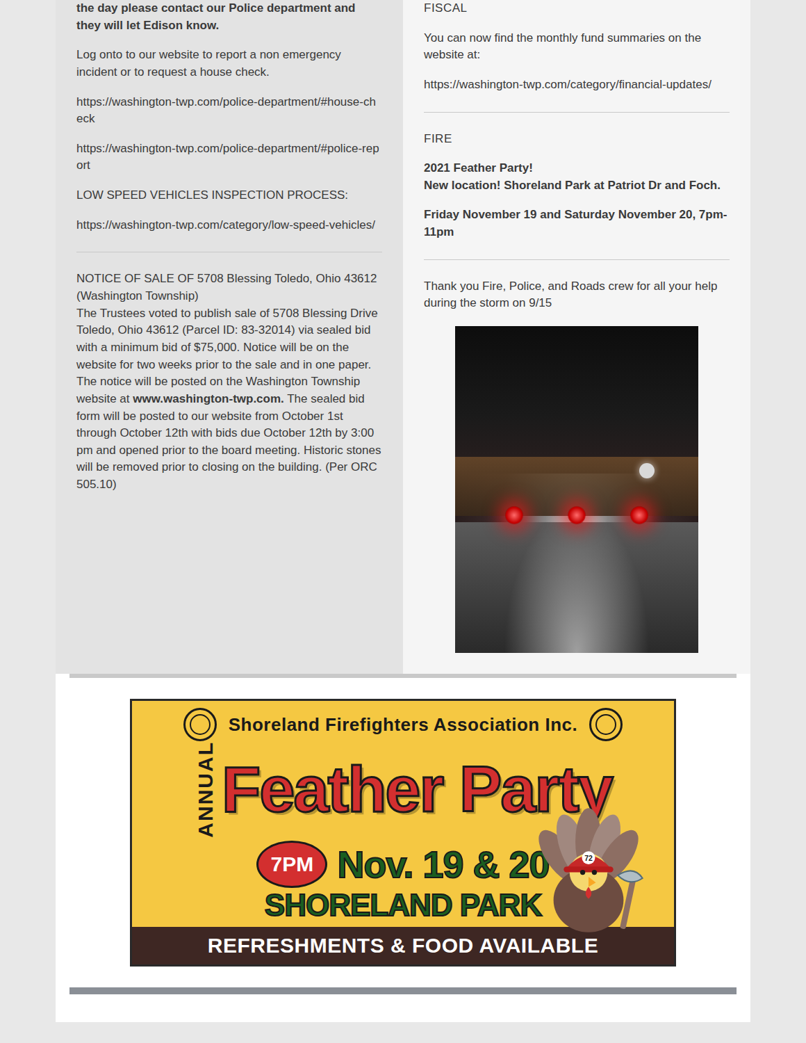the day please contact our Police department and they will let Edison know.
Log onto to our website to report a non emergency incident or to request a house check.
https://washington-twp.com/police-department/#house-check
https://washington-twp.com/police-department/#police-report
LOW SPEED VEHICLES INSPECTION PROCESS:
https://washington-twp.com/category/low-speed-vehicles/
NOTICE OF SALE OF 5708 Blessing Toledo, Ohio 43612 (Washington Township)
The Trustees voted to publish sale of 5708 Blessing Drive Toledo, Ohio 43612 (Parcel ID: 83-32014) via sealed bid with a minimum bid of $75,000. Notice will be on the website for two weeks prior to the sale and in one paper. The notice will be posted on the Washington Township website at www.washington-twp.com. The sealed bid form will be posted to our website from October 1st through October 12th with bids due October 12th by 3:00 pm and opened prior to the board meeting. Historic stones will be removed prior to closing on the building. (Per ORC 505.10)
FISCAL
You can now find the monthly fund summaries on the website at:
https://washington-twp.com/category/financial-updates/
FIRE
2021 Feather Party!
New location! Shoreland Park at Patriot Dr and Foch.
Friday November 19 and Saturday November 20, 7pm-11pm
Thank you Fire, Police, and Roads crew for all your help during the storm on 9/15
Shoreland Firefighters Association Inc.
ANNUAL Feather Party
7PM Nov. 19 & 20
SHORELAND PARK
72
REFRESHMENTS & FOOD AVAILABLE